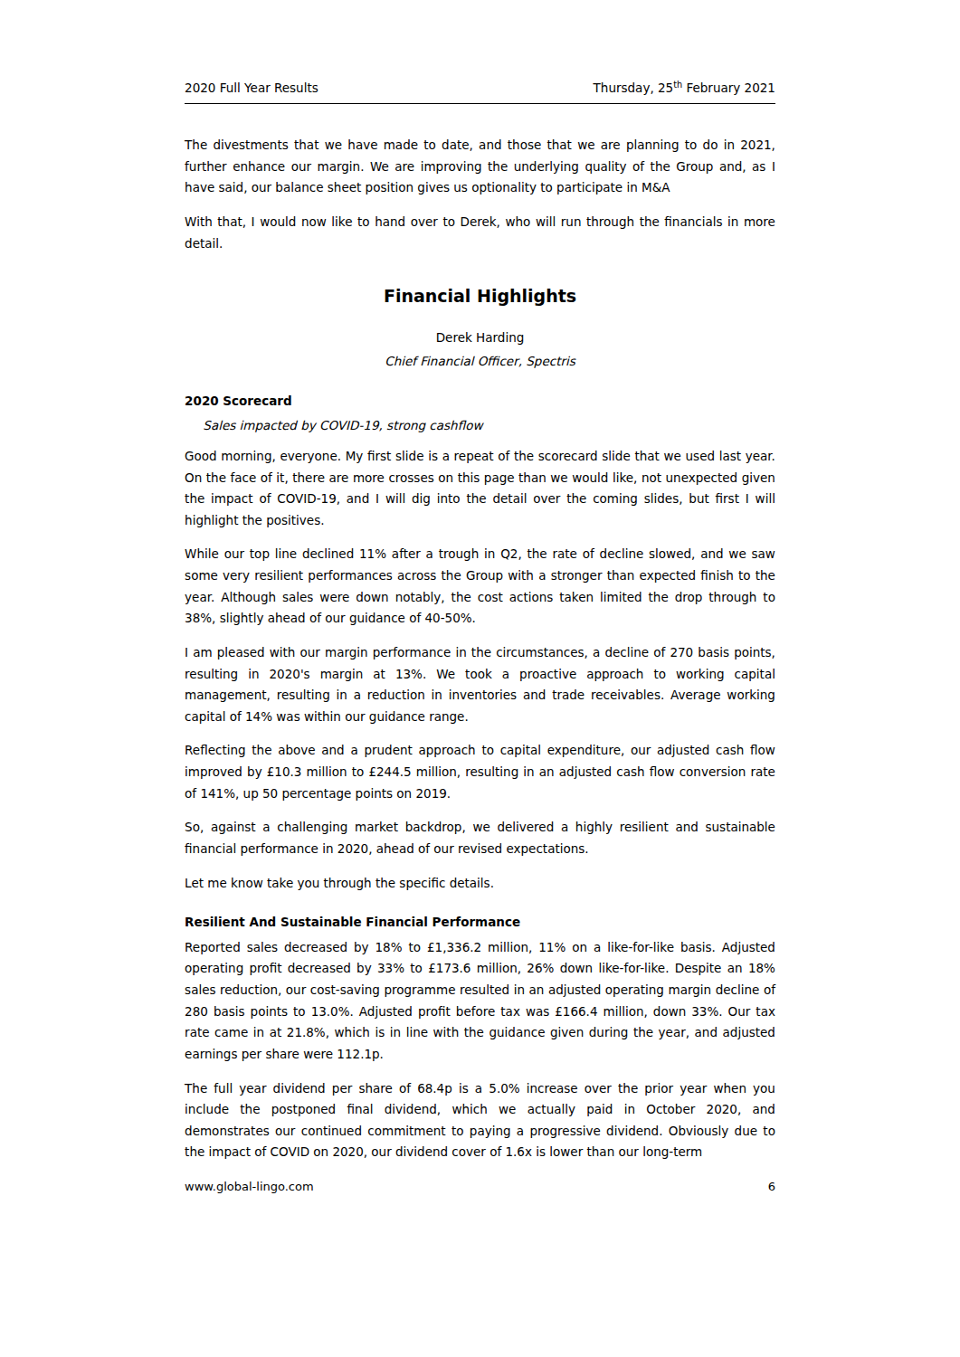2020 Full Year Results
Thursday, 25th February 2021
The divestments that we have made to date, and those that we are planning to do in 2021, further enhance our margin. We are improving the underlying quality of the Group and, as I have said, our balance sheet position gives us optionality to participate in M&A
With that, I would now like to hand over to Derek, who will run through the financials in more detail.
Financial Highlights
Derek Harding
Chief Financial Officer, Spectris
2020 Scorecard
Sales impacted by COVID-19, strong cashflow
Good morning, everyone. My first slide is a repeat of the scorecard slide that we used last year. On the face of it, there are more crosses on this page than we would like, not unexpected given the impact of COVID-19, and I will dig into the detail over the coming slides, but first I will highlight the positives.
While our top line declined 11% after a trough in Q2, the rate of decline slowed, and we saw some very resilient performances across the Group with a stronger than expected finish to the year. Although sales were down notably, the cost actions taken limited the drop through to 38%, slightly ahead of our guidance of 40-50%.
I am pleased with our margin performance in the circumstances, a decline of 270 basis points, resulting in 2020's margin at 13%. We took a proactive approach to working capital management, resulting in a reduction in inventories and trade receivables. Average working capital of 14% was within our guidance range.
Reflecting the above and a prudent approach to capital expenditure, our adjusted cash flow improved by £10.3 million to £244.5 million, resulting in an adjusted cash flow conversion rate of 141%, up 50 percentage points on 2019.
So, against a challenging market backdrop, we delivered a highly resilient and sustainable financial performance in 2020, ahead of our revised expectations.
Let me know take you through the specific details.
Resilient And Sustainable Financial Performance
Reported sales decreased by 18% to £1,336.2 million, 11% on a like-for-like basis. Adjusted operating profit decreased by 33% to £173.6 million, 26% down like-for-like. Despite an 18% sales reduction, our cost-saving programme resulted in an adjusted operating margin decline of 280 basis points to 13.0%. Adjusted profit before tax was £166.4 million, down 33%. Our tax rate came in at 21.8%, which is in line with the guidance given during the year, and adjusted earnings per share were 112.1p.
The full year dividend per share of 68.4p is a 5.0% increase over the prior year when you include the postponed final dividend, which we actually paid in October 2020, and demonstrates our continued commitment to paying a progressive dividend. Obviously due to the impact of COVID on 2020, our dividend cover of 1.6x is lower than our long-term
www.global-lingo.com
6